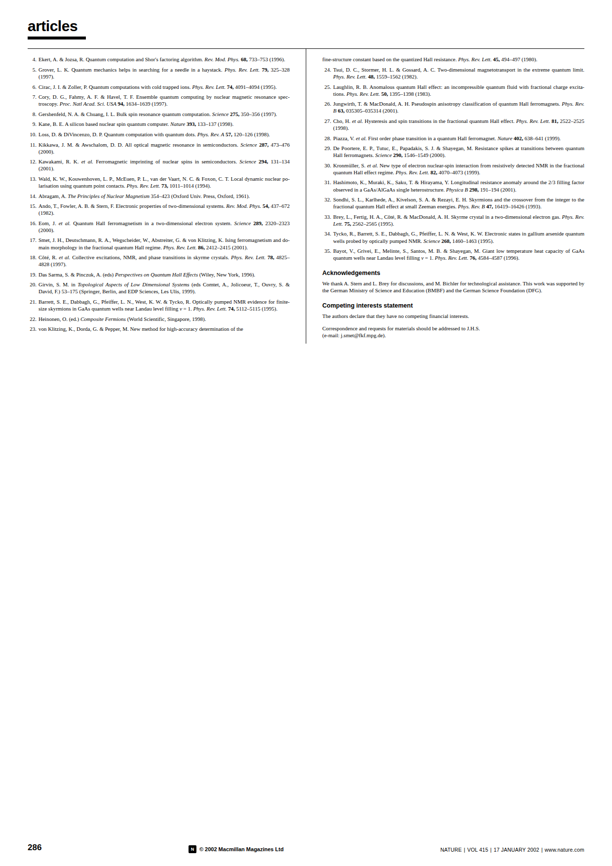articles
4. Ekert, A. & Jozsa, R. Quantum computation and Shor's factoring algorithm. Rev. Mod. Phys. 68, 733–753 (1996).
5. Grover, L. K. Quantum mechanics helps in searching for a needle in a haystack. Phys. Rev. Lett. 79, 325–328 (1997).
6. Cirac, J. I. & Zoller, P. Quantum computations with cold trapped ions. Phys. Rev. Lett. 74, 4091–4094 (1995).
7. Cory, D. G., Fahmy, A. F. & Havel, T. F. Ensemble quantum computing by nuclear magnetic resonance spectroscopy. Proc. Natl Acad. Sci. USA 94, 1634–1639 (1997).
8. Gershenfeld, N. A. & Chuang, I. L. Bulk spin resonance quantum computation. Science 275, 350–356 (1997).
9. Kane, B. E. A silicon based nuclear spin quantum computer. Nature 393, 133–137 (1998).
10. Loss, D. & DiVincenzo, D. P. Quantum computation with quantum dots. Phys. Rev. A 57, 120–126 (1998).
11. Kikkawa, J. M. & Awschalom, D. D. All optical magnetic resonance in semiconductors. Science 287, 473–476 (2000).
12. Kawakami, R. K. et al. Ferromagnetic imprinting of nuclear spins in semiconductors. Science 294, 131–134 (2001).
13. Wald, K. W., Kouwenhoven, L. P., McEuen, P. L., van der Vaart, N. C. & Foxon, C. T. Local dynamic nuclear polarisation using quantum point contacts. Phys. Rev. Lett. 73, 1011–1014 (1994).
14. Abragam, A. The Principles of Nuclear Magnetism 354–423 (Oxford Univ. Press, Oxford, 1961).
15. Ando, T., Fowler, A. B. & Stern, F. Electronic properties of two-dimensional systems. Rev. Mod. Phys. 54, 437–672 (1982).
16. Eom, J. et al. Quantum Hall ferromagnetism in a two-dimensional electron system. Science 289, 2320–2323 (2000).
17. Smet, J. H., Deutschmann, R. A., Wegscheider, W., Abstreiter, G. & von Klitzing, K. Ising ferromagnetism and domain morphology in the fractional quantum Hall regime. Phys. Rev. Lett. 86, 2412–2415 (2001).
18. Côté, R. et al. Collective excitations, NMR, and phase transitions in skyrme crystals. Phys. Rev. Lett. 78, 4825–4828 (1997).
19. Das Sarma, S. & Pinczuk, A. (eds) Perspectives on Quantum Hall Effects (Wiley, New York, 1996).
20. Girvin, S. M. in Topological Aspects of Low Dimensional Systems (eds Comtet, A., Jolicoeur, T., Ouvry, S. & David, F.) 53–175 (Springer, Berlin, and EDP Sciences, Les Ulis, 1999).
21. Barrett, S. E., Dabbagh, G., Pfeiffer, L. N., West, K. W. & Tycko, R. Optically pumped NMR evidence for finite-size skyrmions in GaAs quantum wells near Landau level filling ν = 1. Phys. Rev. Lett. 74, 5112–5115 (1995).
22. Heinonen, O. (ed.) Composite Fermions (World Scientific, Singapore, 1998).
23. von Klitzing, K., Dorda, G. & Pepper, M. New method for high-accuracy determination of the
fine-structure constant based on the quantized Hall resistance. Phys. Rev. Lett. 45, 494–497 (1980).
24. Tsui, D. C., Stormer, H. L. & Gossard, A. C. Two-dimensional magnetotransport in the extreme quantum limit. Phys. Rev. Lett. 48, 1559–1562 (1982).
25. Laughlin, R. B. Anomalous quantum Hall effect: an incompressible quantum fluid with fractional charge excitations. Phys. Rev. Lett. 50, 1395–1398 (1983).
26. Jungwirth, T. & MacDonald, A. H. Pseudospin anisotropy classification of quantum Hall ferromagnets. Phys. Rev. B 63, 035305–035314 (2001).
27. Cho, H. et al. Hysteresis and spin transitions in the fractional quantum Hall effect. Phys. Rev. Lett. 81, 2522–2525 (1998).
28. Piazza, V. et al. First order phase transition in a quantum Hall ferromagnet. Nature 402, 638–641 (1999).
29. De Poortere, E. P., Tutuc, E., Papadakis, S. J. & Shayegan, M. Resistance spikes at transitions between quantum Hall ferromagnets. Science 290, 1546–1549 (2000).
30. Kronmüller, S. et al. New type of electron nuclear-spin interaction from resistively detected NMR in the fractional quantum Hall effect regime. Phys. Rev. Lett. 82, 4070–4073 (1999).
31. Hashimoto, K., Muraki, K., Saku, T. & Hirayama, Y. Longitudinal resistance anomaly around the 2/3 filling factor observed in a GaAs/AlGaAs single heterostructure. Physica B 298, 191–194 (2001).
32. Sondhi, S. L., Karlhede, A., Kivelson, S. A. & Rezayi, E. H. Skyrmions and the crossover from the integer to the fractional quantum Hall effect at small Zeeman energies. Phys. Rev. B 47, 16419–16426 (1993).
33. Brey, L., Fertig, H. A., Côté, R. & MacDonald, A. H. Skyrme crystal in a two-dimensional electron gas. Phys. Rev. Lett. 75, 2562–2565 (1995).
34. Tycko, R., Barrett, S. E., Dabbagh, G., Pfeiffer, L. N. & West, K. W. Electronic states in gallium arsenide quantum wells probed by optically pumped NMR. Science 268, 1460–1463 (1995).
35. Bayot, V., Grivei, E., Melinte, S., Santos, M. B. & Shayegan, M. Giant low temperature heat capacity of GaAs quantum wells near Landau level filling ν = 1. Phys. Rev. Lett. 76, 4584–4587 (1996).
Acknowledgements
We thank A. Stern and L. Brey for discussions, and M. Bichler for technological assistance. This work was supported by the German Ministry of Science and Education (BMBF) and the German Science Foundation (DFG).
Competing interests statement
The authors declare that they have no competing financial interests.
Correspondence and requests for materials should be addressed to J.H.S.
(e-mail: j.smet@fkf.mpg.de).
286
N© 2002 Macmillan Magazines Ltd
NATURE|VOL 415|17 JANUARY 2002|www.nature.com